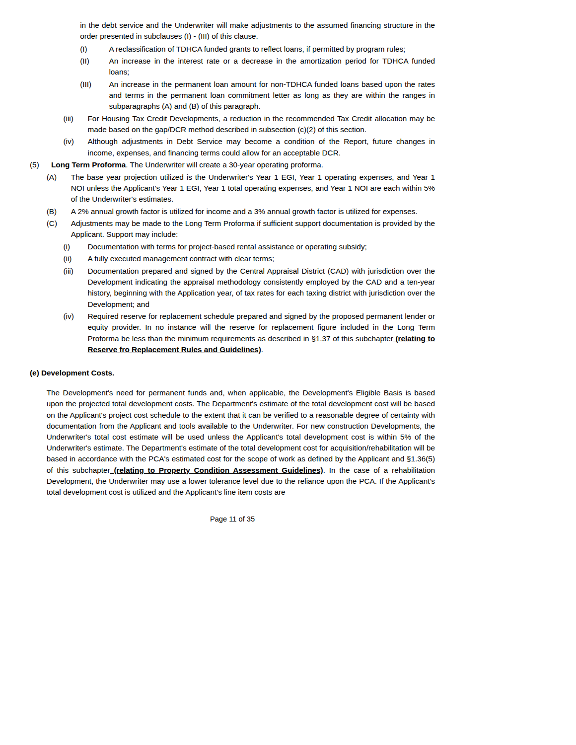in the debt service and the Underwriter will make adjustments to the assumed financing structure in the order presented in subclauses (I) - (III) of this clause.
(I)
A reclassification of TDHCA funded grants to reflect loans, if permitted by program rules;
(II)
An increase in the interest rate or a decrease in the amortization period for TDHCA funded loans;
(III)
An increase in the permanent loan amount for non-TDHCA funded loans based upon the rates and terms in the permanent loan commitment letter as long as they are within the ranges in subparagraphs (A) and (B) of this paragraph.
(iii)
For Housing Tax Credit Developments, a reduction in the recommended Tax Credit allocation may be made based on the gap/DCR method described in subsection (c)(2) of this section.
(iv)
Although adjustments in Debt Service may become a condition of the Report, future changes in income, expenses, and financing terms could allow for an acceptable DCR.
(5)
Long Term Proforma. The Underwriter will create a 30-year operating proforma.
(A)
The base year projection utilized is the Underwriter's Year 1 EGI, Year 1 operating expenses, and Year 1 NOI unless the Applicant's Year 1 EGI, Year 1 total operating expenses, and Year 1 NOI are each within 5% of the Underwriter's estimates.
(B)
A 2% annual growth factor is utilized for income and a 3% annual growth factor is utilized for expenses.
(C)
Adjustments may be made to the Long Term Proforma if sufficient support documentation is provided by the Applicant. Support may include:
(i)
Documentation with terms for project-based rental assistance or operating subsidy;
(ii)
A fully executed management contract with clear terms;
(iii)
Documentation prepared and signed by the Central Appraisal District (CAD) with jurisdiction over the Development indicating the appraisal methodology consistently employed by the CAD and a ten-year history, beginning with the Application year, of tax rates for each taxing district with jurisdiction over the Development; and
(iv)
Required reserve for replacement schedule prepared and signed by the proposed permanent lender or equity provider. In no instance will the reserve for replacement figure included in the Long Term Proforma be less than the minimum requirements as described in §1.37 of this subchapter (relating to Reserve fro Replacement Rules and Guidelines).
(e) Development Costs.
The Development's need for permanent funds and, when applicable, the Development's Eligible Basis is based upon the projected total development costs. The Department's estimate of the total development cost will be based on the Applicant's project cost schedule to the extent that it can be verified to a reasonable degree of certainty with documentation from the Applicant and tools available to the Underwriter. For new construction Developments, the Underwriter's total cost estimate will be used unless the Applicant's total development cost is within 5% of the Underwriter's estimate. The Department's estimate of the total development cost for acquisition/rehabilitation will be based in accordance with the PCA's estimated cost for the scope of work as defined by the Applicant and §1.36(5) of this subchapter (relating to Property Condition Assessment Guidelines). In the case of a rehabilitation Development, the Underwriter may use a lower tolerance level due to the reliance upon the PCA. If the Applicant's total development cost is utilized and the Applicant's line item costs are
Page 11 of 35